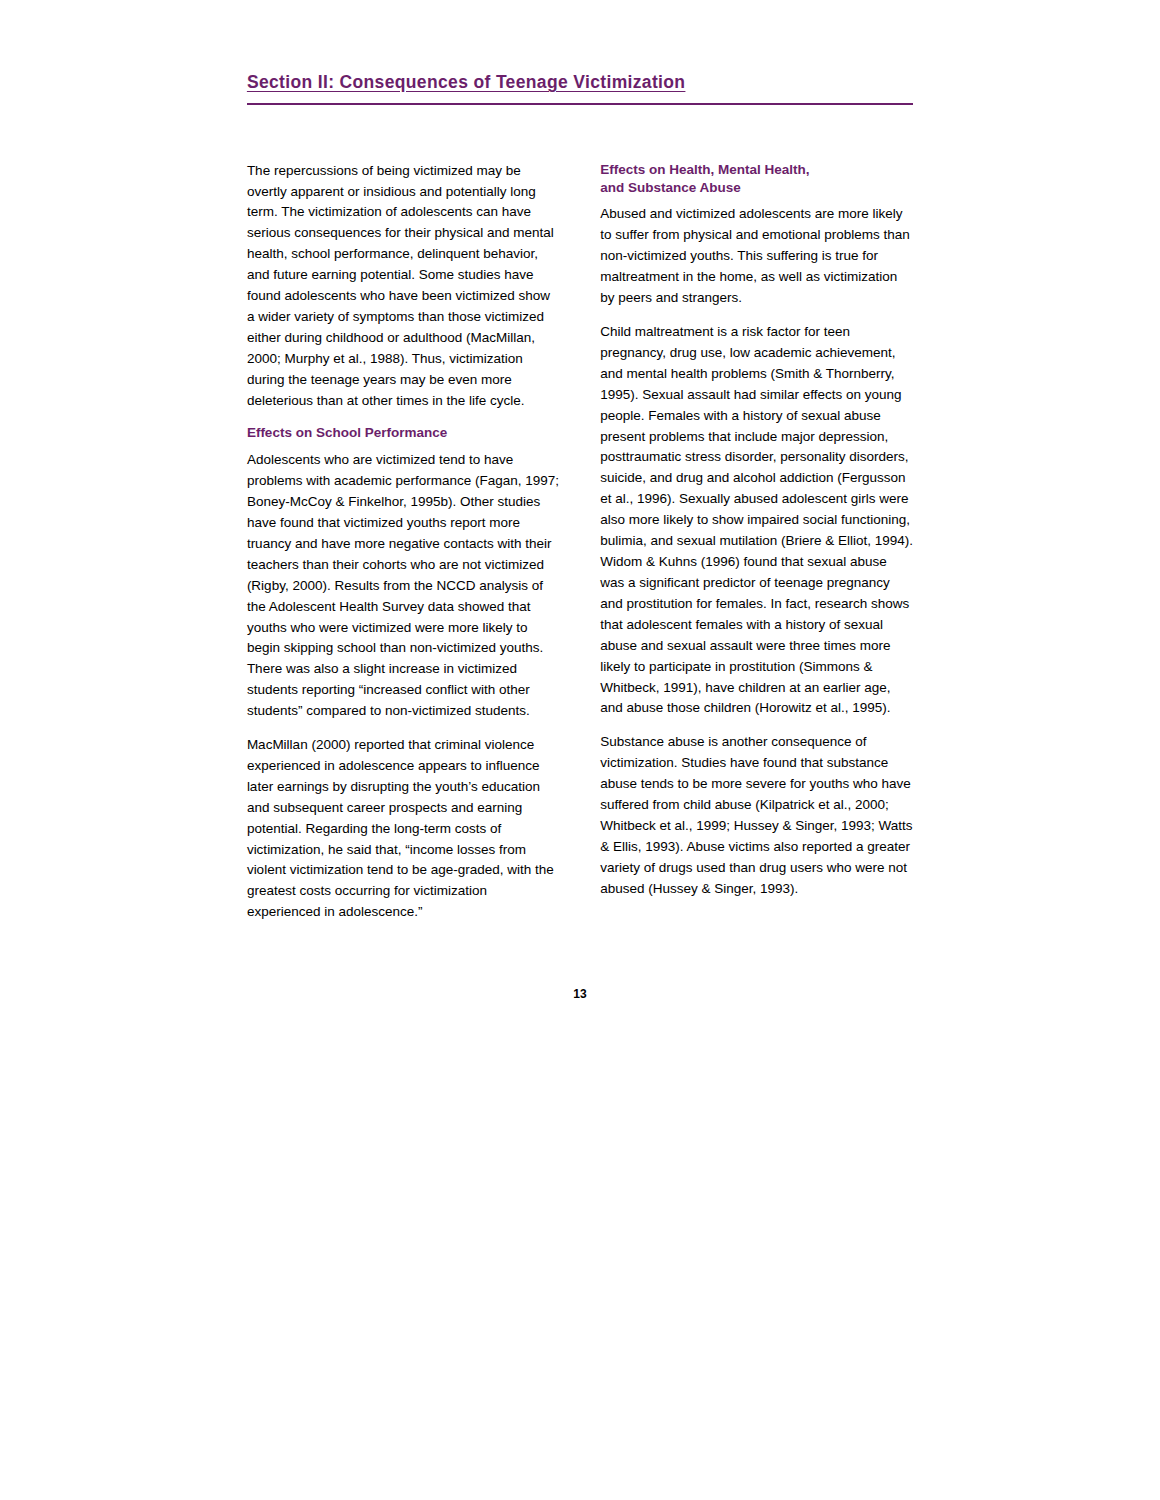Section II: Consequences of Teenage Victimization
The repercussions of being victimized may be overtly apparent or insidious and potentially long term. The victimization of adolescents can have serious consequences for their physical and mental health, school performance, delinquent behavior, and future earning potential. Some studies have found adolescents who have been victimized show a wider variety of symptoms than those victimized either during childhood or adulthood (MacMillan, 2000; Murphy et al., 1988). Thus, victimization during the teenage years may be even more deleterious than at other times in the life cycle.
Effects on School Performance
Adolescents who are victimized tend to have problems with academic performance (Fagan, 1997; Boney-McCoy & Finkelhor, 1995b). Other studies have found that victimized youths report more truancy and have more negative contacts with their teachers than their cohorts who are not victimized (Rigby, 2000). Results from the NCCD analysis of the Adolescent Health Survey data showed that youths who were victimized were more likely to begin skipping school than non-victimized youths. There was also a slight increase in victimized students reporting “increased conflict with other students” compared to non-victimized students.
MacMillan (2000) reported that criminal violence experienced in adolescence appears to influence later earnings by disrupting the youth’s education and subsequent career prospects and earning potential. Regarding the long-term costs of victimization, he said that, “income losses from violent victimization tend to be age-graded, with the greatest costs occurring for victimization experienced in adolescence.”
Effects on Health, Mental Health,
and Substance Abuse
Abused and victimized adolescents are more likely to suffer from physical and emotional problems than non-victimized youths. This suffering is true for maltreatment in the home, as well as victimization by peers and strangers.
Child maltreatment is a risk factor for teen pregnancy, drug use, low academic achievement, and mental health problems (Smith & Thornberry, 1995). Sexual assault had similar effects on young people. Females with a history of sexual abuse present problems that include major depression, posttraumatic stress disorder, personality disorders, suicide, and drug and alcohol addiction (Fergusson et al., 1996). Sexually abused adolescent girls were also more likely to show impaired social functioning, bulimia, and sexual mutilation (Briere & Elliot, 1994). Widom & Kuhns (1996) found that sexual abuse was a significant predictor of teenage pregnancy and prostitution for females. In fact, research shows that adolescent females with a history of sexual abuse and sexual assault were three times more likely to participate in prostitution (Simmons & Whitbeck, 1991), have children at an earlier age, and abuse those children (Horowitz et al., 1995).
Substance abuse is another consequence of victimization. Studies have found that substance abuse tends to be more severe for youths who have suffered from child abuse (Kilpatrick et al., 2000; Whitbeck et al., 1999; Hussey & Singer, 1993; Watts & Ellis, 1993). Abuse victims also reported a greater variety of drugs used than drug users who were not abused (Hussey & Singer, 1993).
13